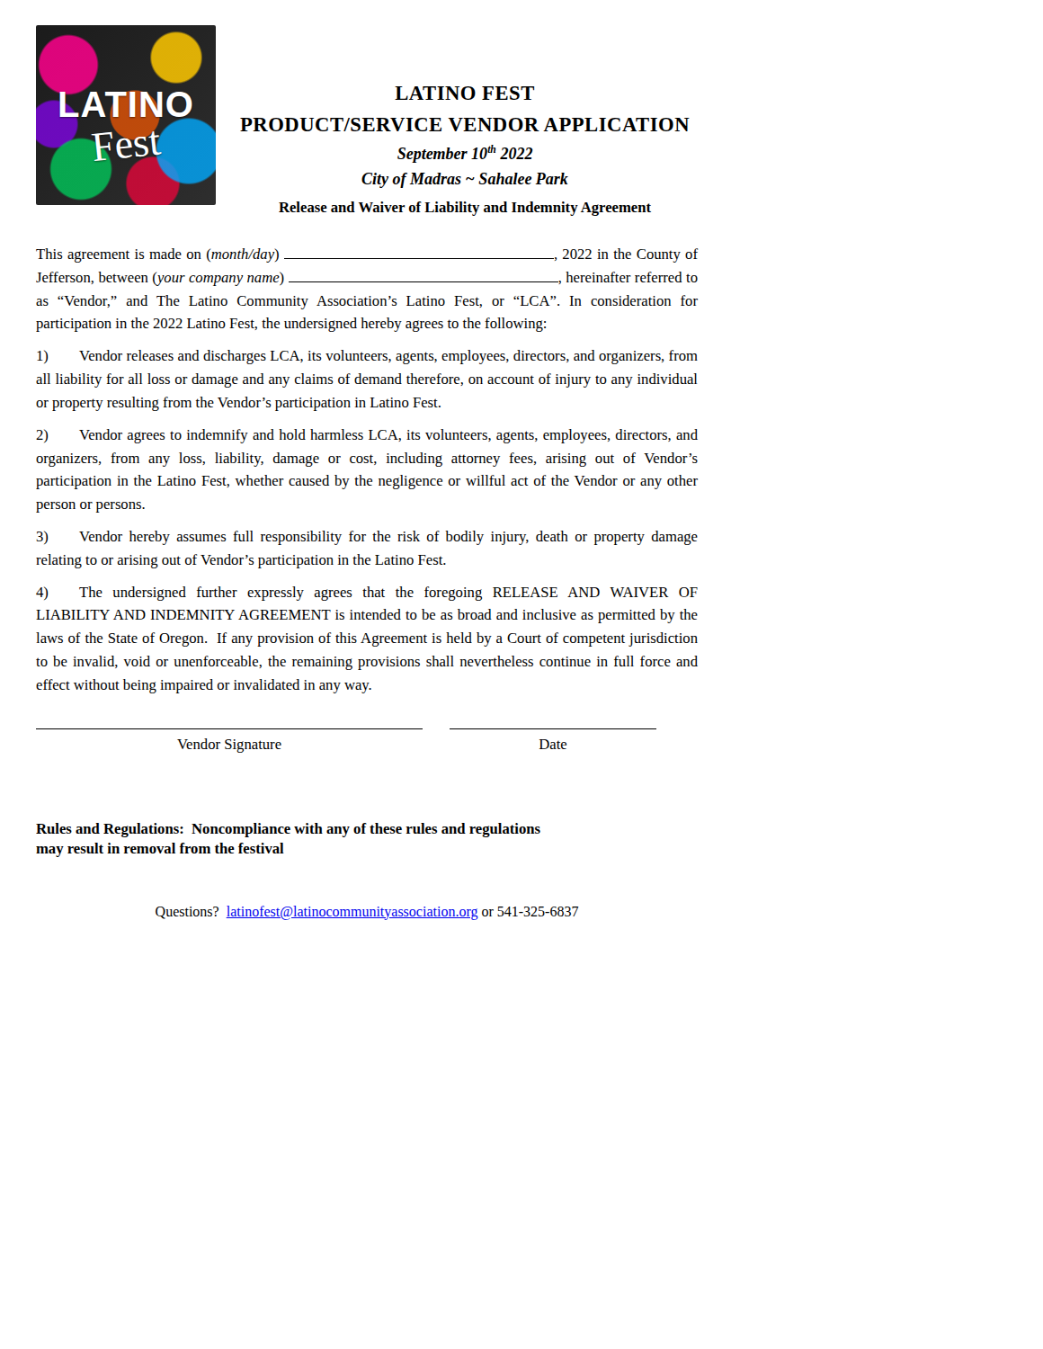LATINO Fest
LATINO FEST
PRODUCT/SERVICE VENDOR APPLICATION
September 10th 2022
City of Madras ~ Sahalee Park
Release and Waiver of Liability and Indemnity Agreement
This agreement is made on (month/day) , 2022 in the County of Jefferson, between (your company name) , hereinafter referred to as “Vendor,” and The Latino Community Association’s Latino Fest, or “LCA”. In consideration for participation in the 2022 Latino Fest, the undersigned hereby agrees to the following:
1) Vendor releases and discharges LCA, its volunteers, agents, employees, directors, and organizers, from all liability for all loss or damage and any claims of demand therefore, on account of injury to any individual or property resulting from the Vendor’s participation in Latino Fest.
2) Vendor agrees to indemnify and hold harmless LCA, its volunteers, agents, employees, directors, and organizers, from any loss, liability, damage or cost, including attorney fees, arising out of Vendor’s participation in the Latino Fest, whether caused by the negligence or willful act of the Vendor or any other person or persons.
3) Vendor hereby assumes full responsibility for the risk of bodily injury, death or property damage relating to or arising out of Vendor’s participation in the Latino Fest.
4) The undersigned further expressly agrees that the foregoing RELEASE AND WAIVER OF LIABILITY AND INDEMNITY AGREEMENT is intended to be as broad and inclusive as permitted by the laws of the State of Oregon. If any provision of this Agreement is held by a Court of competent jurisdiction to be invalid, void or unenforceable, the remaining provisions shall nevertheless continue in full force and effect without being impaired or invalidated in any way.
Vendor Signature
Date
Rules and Regulations: Noncompliance with any of these rules and regulations
may result in removal from the festival
Questions? latinofest@latinocommunityassociation.org or 541-325-6837